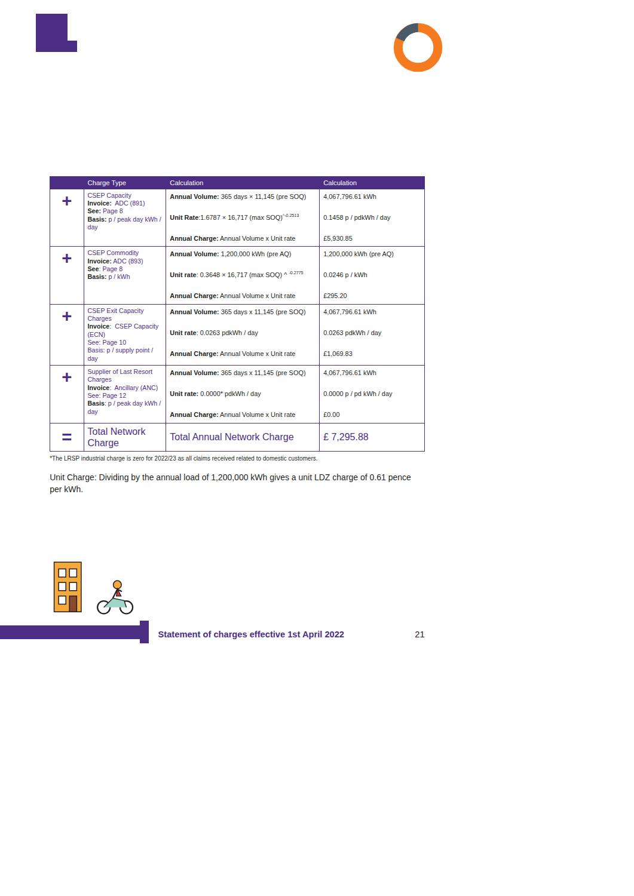| | Charge Type | Calculation | Calculation |
| --- | --- | --- | --- |
| + | CSEP Capacity Invoice: ADC (891) See: Page 8 Basis: p / peak day kWh / day | Annual Volume: 365 days × 11,145 (pre SOQ) Unit Rate :1.6787 × 16,717 (max SOQ) ^-0.2513 Annual Charge: Annual Volume x Unit rate | 4,067,796.61 kWh 0.1458 p / pdkWh / day £5,930.85 |
| + | CSEP Commodity Invoice: ADC (893) See : Page 8 Basis: p / kWh | Annual Volume: 1,200,000 kWh (pre AQ) Unit rate : 0.3648 × 16,717 (max SOQ) ^ -0.2775 Annual Charge: Annual Volume x Unit rate | 1,200,000 kWh (pre AQ) 0.0246 p / kWh £295.20 |
| + | CSEP Exit Capacity Charges Invoice : CSEP Capacity (ECN) See: Page 10 Basis: p / supply point / day | Annual Volume: 365 days x 11,145 (pre SOQ) Unit rate : 0.0263 pdkWh / day Annual Charge: Annual Volume x Unit rate | 4,067,796.61 kWh 0.0263 pdkWh / day £1,069.83 |
| + | Supplier of Last Resort Charges Invoice : Ancillary (ANC) See: Page 12 Basis : p / peak day kWh / day | Annual Volume: 365 days x 11,145 (pre SOQ) Unit rate: 0.0000* pdkWh / day Annual Charge: Annual Volume x Unit rate | 4,067,796.61 kWh 0.0000 p / pd kWh / day £0.00 |
| = | Total Network Charge | Total Annual Network Charge | £ 7,295.88 |
*The LRSP industrial charge is zero for 2022/23 as all claims received related to domestic customers.
Unit Charge: Dividing by the annual load of 1,200,000 kWh gives a unit LDZ charge of 0.61 pence per kWh.
Statement of charges effective 1st April 2022
21